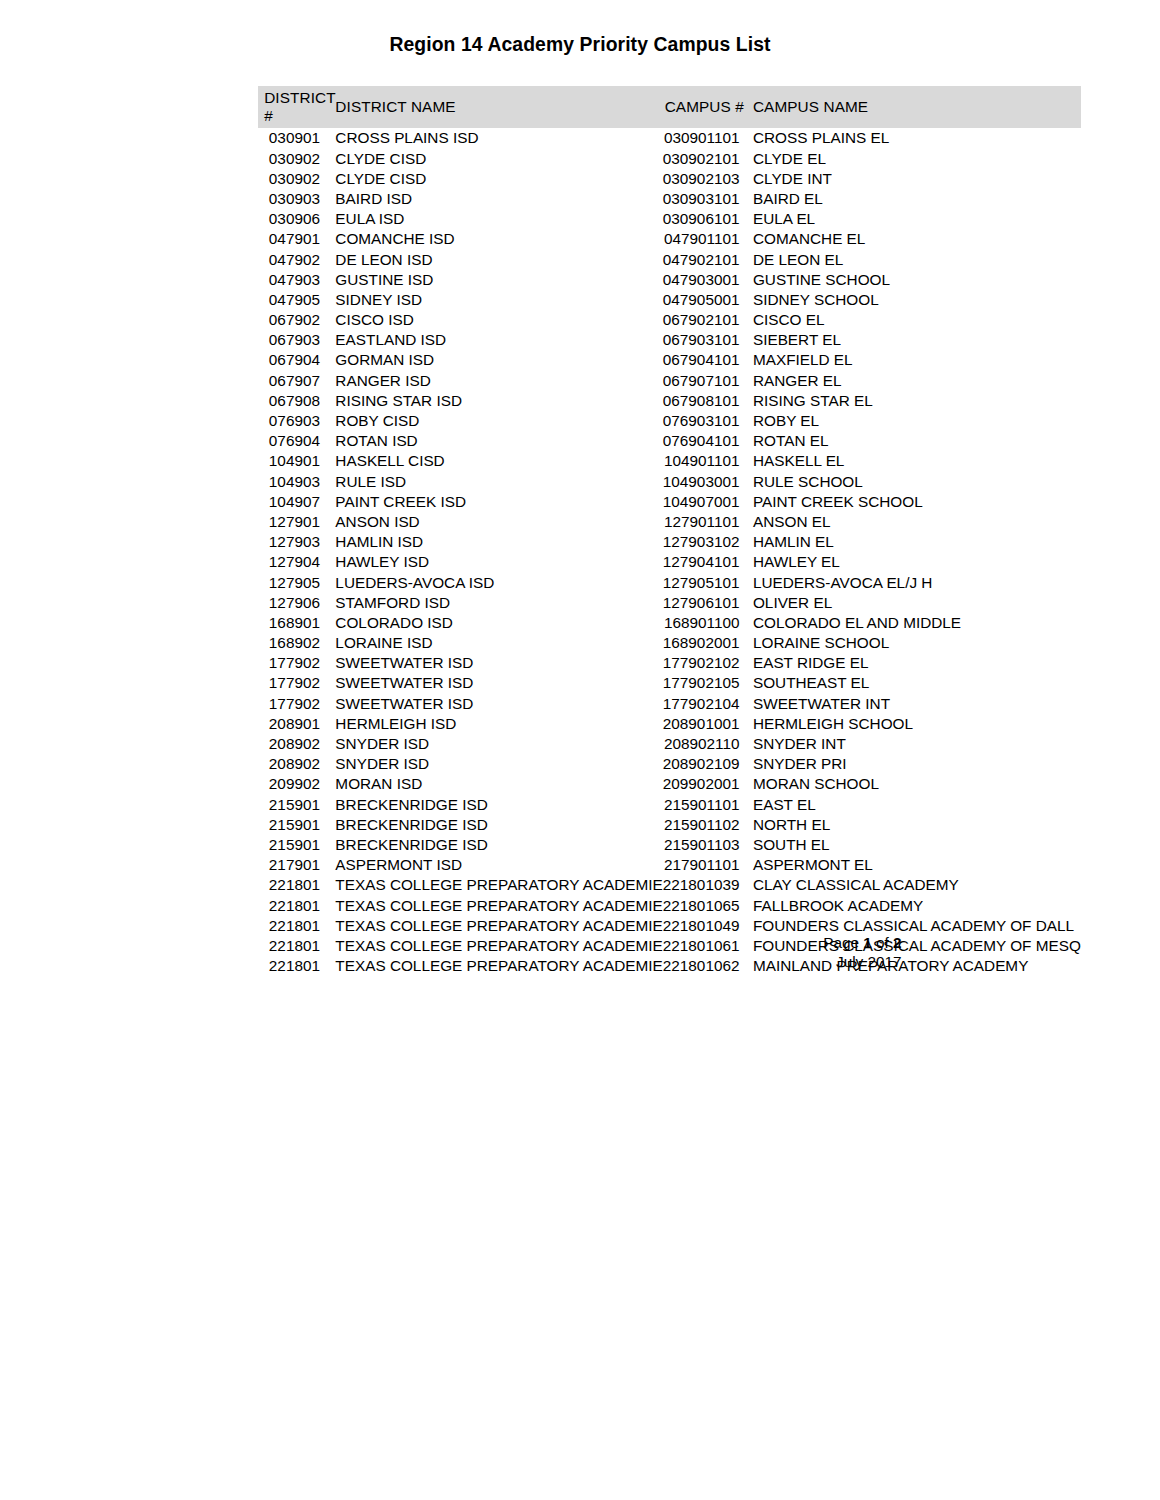Region 14 Academy Priority Campus List
| DISTRICT # | DISTRICT NAME | CAMPUS # | CAMPUS NAME |
| --- | --- | --- | --- |
| 030901 | CROSS PLAINS ISD | 030901101 | CROSS PLAINS EL |
| 030902 | CLYDE CISD | 030902101 | CLYDE EL |
| 030902 | CLYDE CISD | 030902103 | CLYDE INT |
| 030903 | BAIRD ISD | 030903101 | BAIRD EL |
| 030906 | EULA ISD | 030906101 | EULA EL |
| 047901 | COMANCHE ISD | 047901101 | COMANCHE EL |
| 047902 | DE LEON ISD | 047902101 | DE LEON EL |
| 047903 | GUSTINE ISD | 047903001 | GUSTINE SCHOOL |
| 047905 | SIDNEY ISD | 047905001 | SIDNEY SCHOOL |
| 067902 | CISCO ISD | 067902101 | CISCO EL |
| 067903 | EASTLAND ISD | 067903101 | SIEBERT EL |
| 067904 | GORMAN ISD | 067904101 | MAXFIELD EL |
| 067907 | RANGER ISD | 067907101 | RANGER EL |
| 067908 | RISING STAR ISD | 067908101 | RISING STAR EL |
| 076903 | ROBY CISD | 076903101 | ROBY EL |
| 076904 | ROTAN ISD | 076904101 | ROTAN EL |
| 104901 | HASKELL CISD | 104901101 | HASKELL EL |
| 104903 | RULE ISD | 104903001 | RULE SCHOOL |
| 104907 | PAINT CREEK ISD | 104907001 | PAINT CREEK SCHOOL |
| 127901 | ANSON ISD | 127901101 | ANSON EL |
| 127903 | HAMLIN ISD | 127903102 | HAMLIN EL |
| 127904 | HAWLEY ISD | 127904101 | HAWLEY EL |
| 127905 | LUEDERS-AVOCA ISD | 127905101 | LUEDERS-AVOCA EL/J H |
| 127906 | STAMFORD ISD | 127906101 | OLIVER EL |
| 168901 | COLORADO ISD | 168901100 | COLORADO EL AND MIDDLE |
| 168902 | LORAINE ISD | 168902001 | LORAINE SCHOOL |
| 177902 | SWEETWATER ISD | 177902102 | EAST RIDGE EL |
| 177902 | SWEETWATER ISD | 177902105 | SOUTHEAST EL |
| 177902 | SWEETWATER ISD | 177902104 | SWEETWATER INT |
| 208901 | HERMLEIGH ISD | 208901001 | HERMLEIGH SCHOOL |
| 208902 | SNYDER ISD | 208902110 | SNYDER INT |
| 208902 | SNYDER ISD | 208902109 | SNYDER PRI |
| 209902 | MORAN ISD | 209902001 | MORAN SCHOOL |
| 215901 | BRECKENRIDGE ISD | 215901101 | EAST EL |
| 215901 | BRECKENRIDGE ISD | 215901102 | NORTH EL |
| 215901 | BRECKENRIDGE ISD | 215901103 | SOUTH EL |
| 217901 | ASPERMONT ISD | 217901101 | ASPERMONT EL |
| 221801 | TEXAS COLLEGE PREPARATORY ACADEMIE | 221801039 | CLAY CLASSICAL ACADEMY |
| 221801 | TEXAS COLLEGE PREPARATORY ACADEMIE | 221801065 | FALLBROOK ACADEMY |
| 221801 | TEXAS COLLEGE PREPARATORY ACADEMIE | 221801049 | FOUNDERS CLASSICAL ACADEMY OF DALL |
| 221801 | TEXAS COLLEGE PREPARATORY ACADEMIE | 221801061 | FOUNDERS CLASSICAL ACADEMY OF MESQ |
| 221801 | TEXAS COLLEGE PREPARATORY ACADEMIE | 221801062 | MAINLAND PREPARATORY ACADEMY |
Page 1 of 2 July 2017